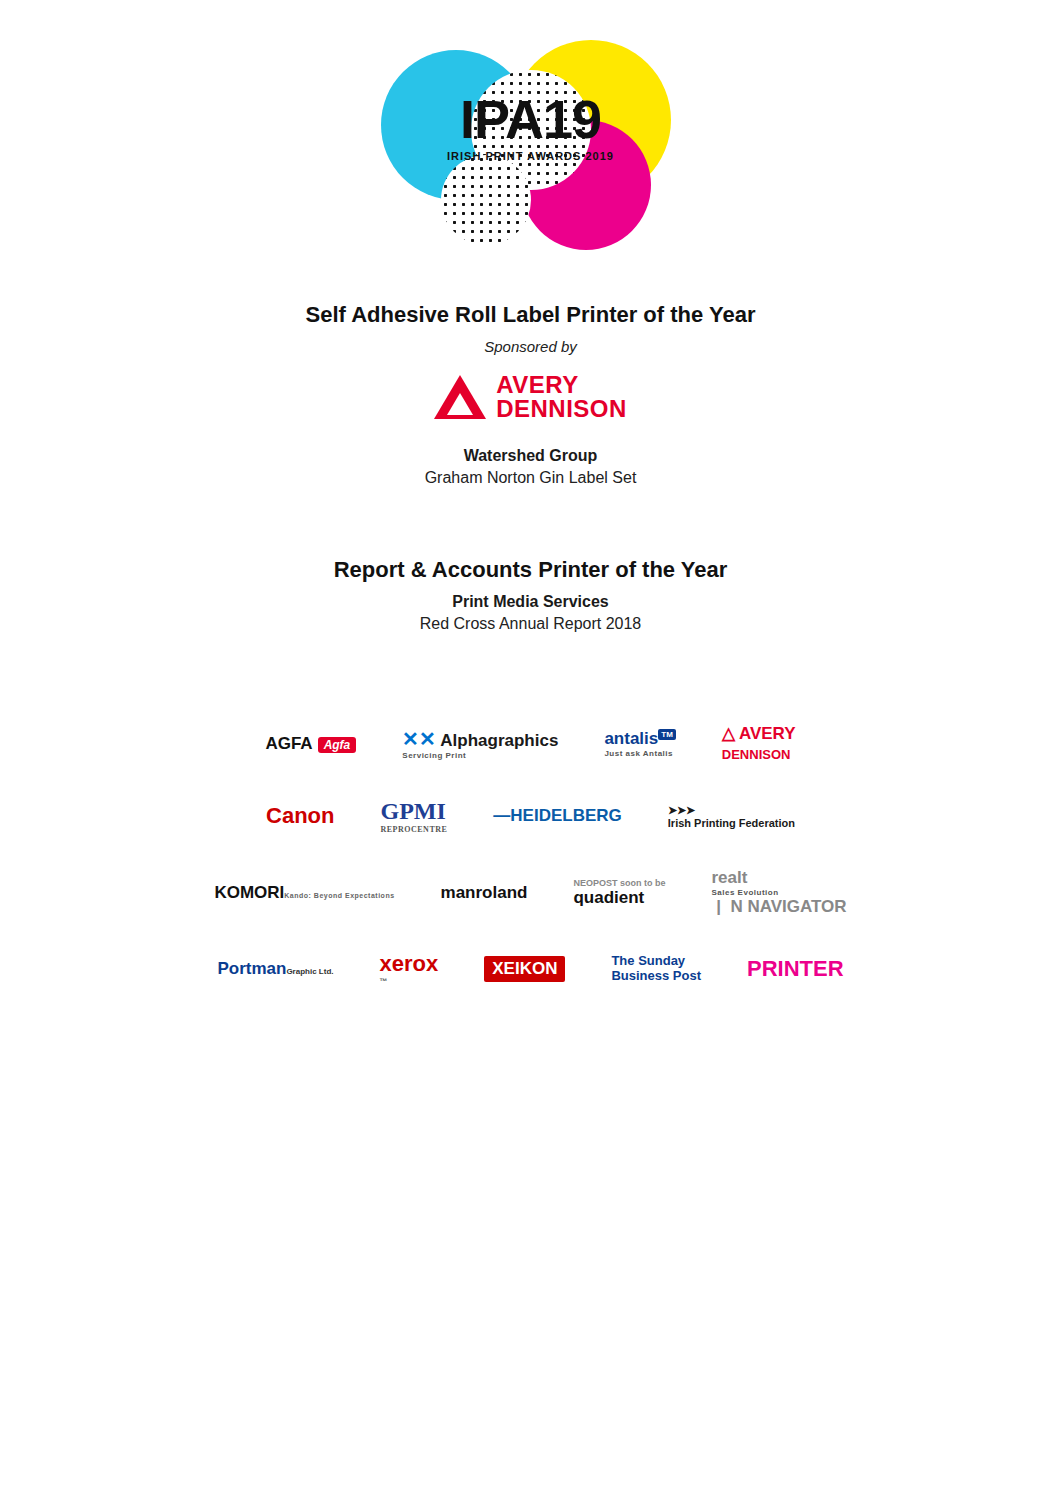IPA19
IRISH PRINT AWARDS 2019
Self Adhesive Roll Label Printer of the Year
Sponsored by
AVERY DENNISON
Watershed Group
Graham Norton Gin Label Set
Report & Accounts Printer of the Year
Print Media Services
Red Cross Annual Report 2018
AGFAAgfa ✕✕AlphagraphicsServicing Print antalisTM Just ask Antalis △ AVERY
DENNISON
Canon GPMIREPROCENTRE —HEIDELBERG ➤➤➤
Irish Printing Federation
KOMORIKando: Beyond Expectations manroland NEOPOST soon to bequadient realtSales Evolution | N NAVIGATOR
PortmanGraphic Ltd. xerox™ XEIKON The Sunday
Business Post PRINTER